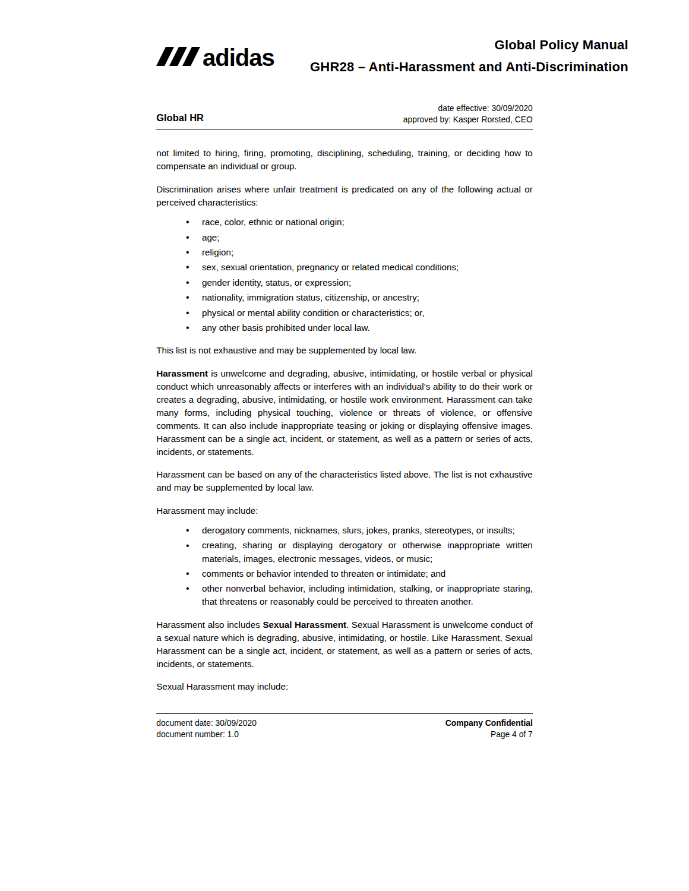adidas
Global Policy Manual
GHR28 – Anti-Harassment and Anti-Discrimination
Global HR
date effective: 30/09/2020
approved by: Kasper Rorsted, CEO
not limited to hiring, firing, promoting, disciplining, scheduling, training, or deciding how to compensate an individual or group.
Discrimination arises where unfair treatment is predicated on any of the following actual or perceived characteristics:
race, color, ethnic or national origin;
age;
religion;
sex, sexual orientation, pregnancy or related medical conditions;
gender identity, status, or expression;
nationality, immigration status, citizenship, or ancestry;
physical or mental ability condition or characteristics; or,
any other basis prohibited under local law.
This list is not exhaustive and may be supplemented by local law.
Harassment is unwelcome and degrading, abusive, intimidating, or hostile verbal or physical conduct which unreasonably affects or interferes with an individual’s ability to do their work or creates a degrading, abusive, intimidating, or hostile work environment. Harassment can take many forms, including physical touching, violence or threats of violence, or offensive comments. It can also include inappropriate teasing or joking or displaying offensive images. Harassment can be a single act, incident, or statement, as well as a pattern or series of acts, incidents, or statements.
Harassment can be based on any of the characteristics listed above. The list is not exhaustive and may be supplemented by local law.
Harassment may include:
derogatory comments, nicknames, slurs, jokes, pranks, stereotypes, or insults;
creating, sharing or displaying derogatory or otherwise inappropriate written materials, images, electronic messages, videos, or music;
comments or behavior intended to threaten or intimidate; and
other nonverbal behavior, including intimidation, stalking, or inappropriate staring, that threatens or reasonably could be perceived to threaten another.
Harassment also includes Sexual Harassment. Sexual Harassment is unwelcome conduct of a sexual nature which is degrading, abusive, intimidating, or hostile. Like Harassment, Sexual Harassment can be a single act, incident, or statement, as well as a pattern or series of acts, incidents, or statements.
Sexual Harassment may include:
document date: 30/09/2020
document number: 1.0
Company Confidential
Page 4 of 7